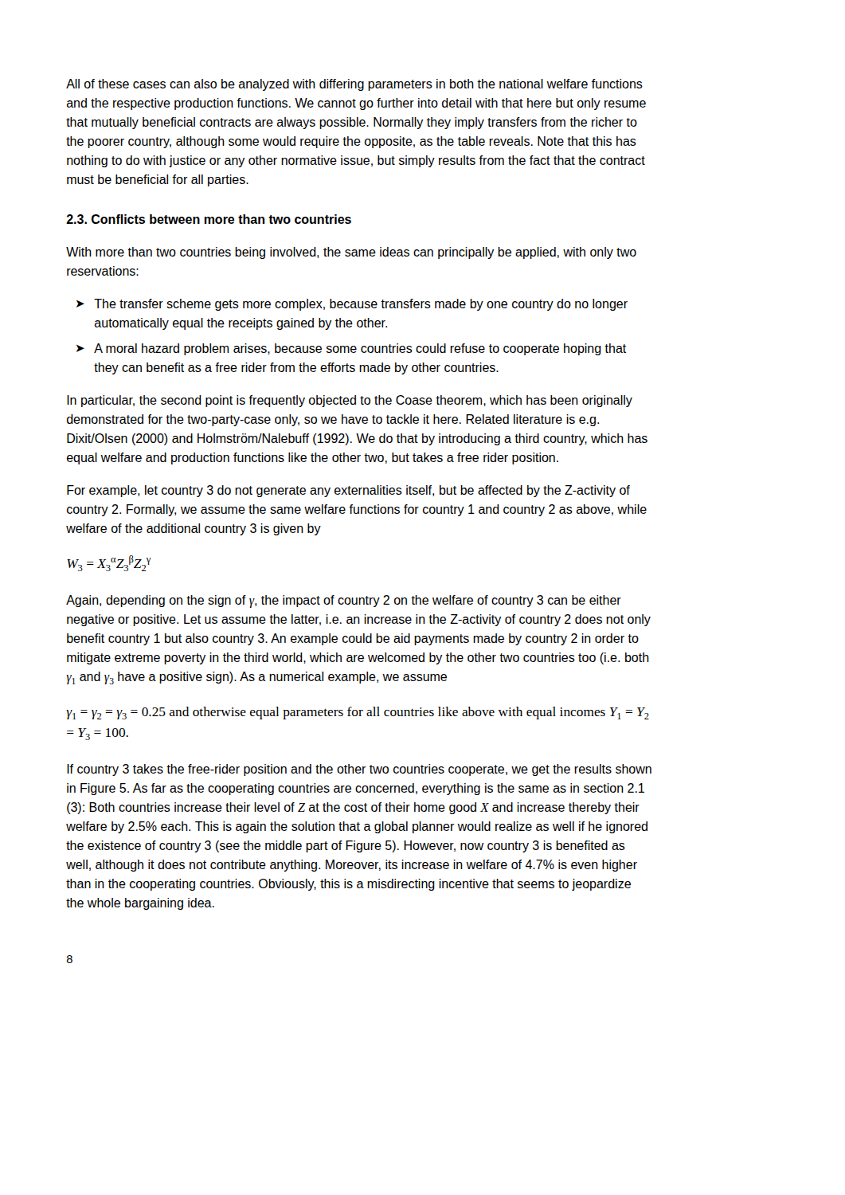All of these cases can also be analyzed with differing parameters in both the national welfare functions and the respective production functions. We cannot go further into detail with that here but only resume that mutually beneficial contracts are always possible. Normally they imply transfers from the richer to the poorer country, although some would require the opposite, as the table reveals. Note that this has nothing to do with justice or any other normative issue, but simply results from the fact that the contract must be beneficial for all parties.
2.3. Conflicts between more than two countries
With more than two countries being involved, the same ideas can principally be applied, with only two reservations:
The transfer scheme gets more complex, because transfers made by one country do no longer automatically equal the receipts gained by the other.
A moral hazard problem arises, because some countries could refuse to cooperate hoping that they can benefit as a free rider from the efforts made by other countries.
In particular, the second point is frequently objected to the Coase theorem, which has been originally demonstrated for the two-party-case only, so we have to tackle it here. Related literature is e.g. Dixit/Olsen (2000) and Holmström/Nalebuff (1992). We do that by introducing a third country, which has equal welfare and production functions like the other two, but takes a free rider position.
For example, let country 3 do not generate any externalities itself, but be affected by the Z-activity of country 2. Formally, we assume the same welfare functions for country 1 and country 2 as above, while welfare of the additional country 3 is given by
W3 = X3αZ3βZ2γ
Again, depending on the sign of γ, the impact of country 2 on the welfare of country 3 can be either negative or positive. Let us assume the latter, i.e. an increase in the Z-activity of country 2 does not only benefit country 1 but also country 3. An example could be aid payments made by country 2 in order to mitigate extreme poverty in the third world, which are welcomed by the other two countries too (i.e. both γ1 and γ3 have a positive sign). As a numerical example, we assume
γ1 = γ2 = γ3 = 0.25 and otherwise equal parameters for all countries like above with equal incomes Y1 = Y2 = Y3 = 100.
If country 3 takes the free-rider position and the other two countries cooperate, we get the results shown in Figure 5. As far as the cooperating countries are concerned, everything is the same as in section 2.1 (3): Both countries increase their level of Z at the cost of their home good X and increase thereby their welfare by 2.5% each. This is again the solution that a global planner would realize as well if he ignored the existence of country 3 (see the middle part of Figure 5). However, now country 3 is benefited as well, although it does not contribute anything. Moreover, its increase in welfare of 4.7% is even higher than in the cooperating countries. Obviously, this is a misdirecting incentive that seems to jeopardize the whole bargaining idea.
8